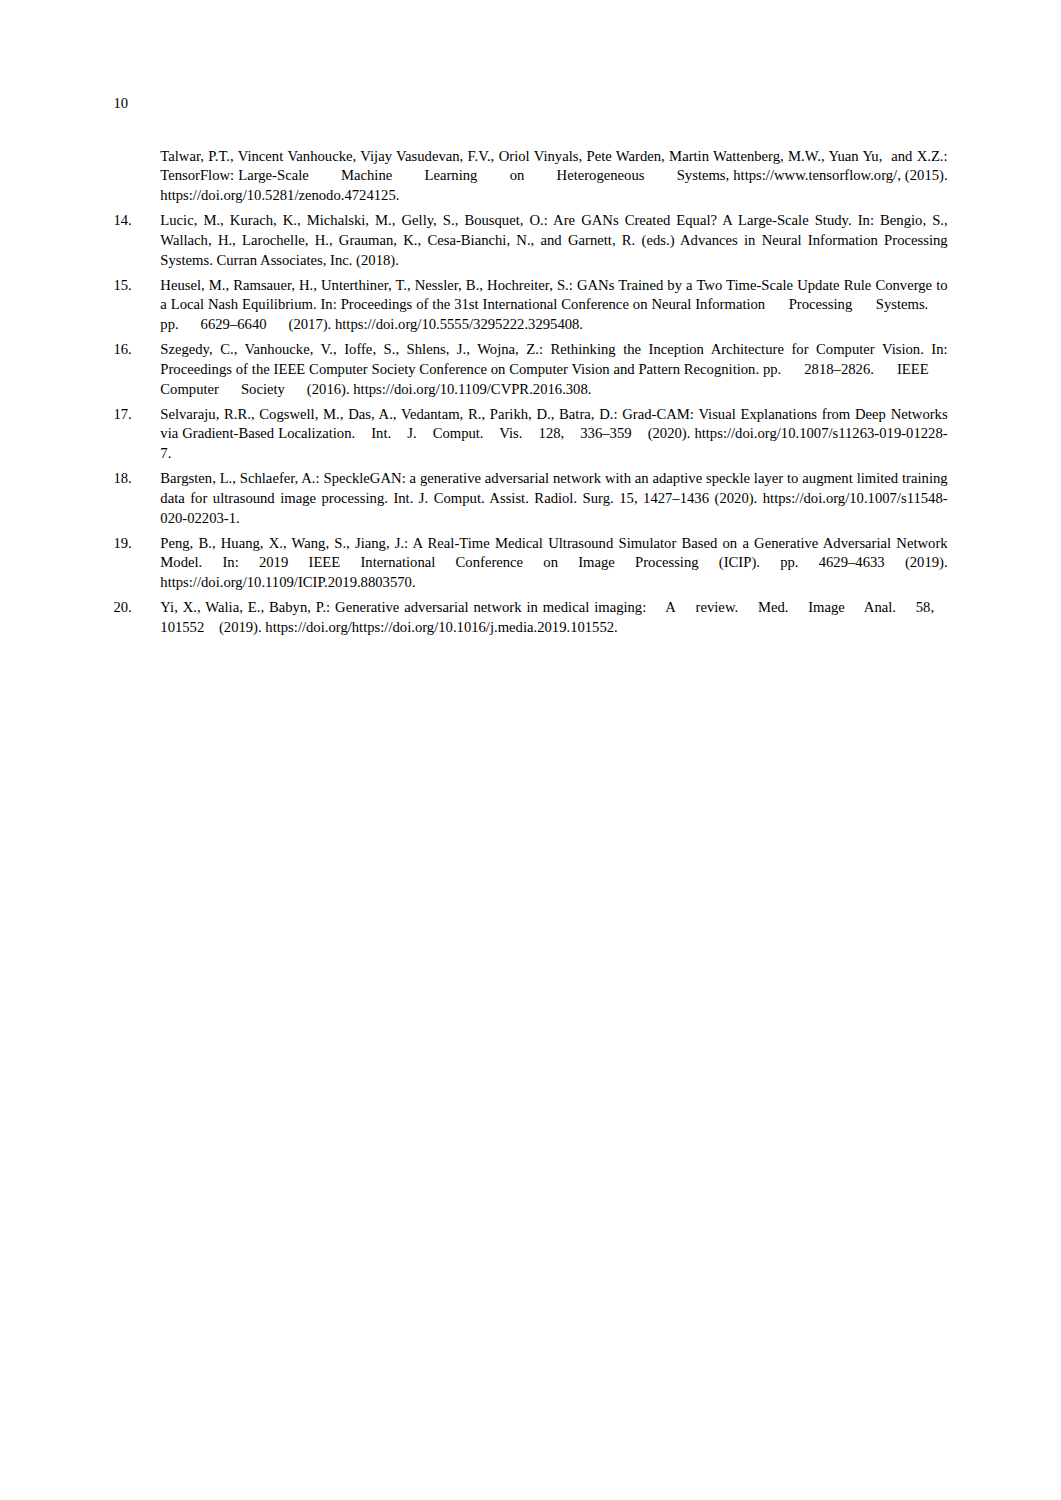10
Talwar, P.T., Vincent Vanhoucke, Vijay Vasudevan, F.V., Oriol Vinyals, Pete Warden, Martin Wattenberg, M.W., Yuan Yu, and X.Z.: TensorFlow: Large-Scale Machine Learning on Heterogeneous Systems, https://www.tensorflow.org/, (2015). https://doi.org/10.5281/zenodo.4724125.
14. Lucic, M., Kurach, K., Michalski, M., Gelly, S., Bousquet, O.: Are GANs Created Equal? A Large-Scale Study. In: Bengio, S., Wallach, H., Larochelle, H., Grauman, K., Cesa-Bianchi, N., and Garnett, R. (eds.) Advances in Neural Information Processing Systems. Curran Associates, Inc. (2018).
15. Heusel, M., Ramsauer, H., Unterthiner, T., Nessler, B., Hochreiter, S.: GANs Trained by a Two Time-Scale Update Rule Converge to a Local Nash Equilibrium. In: Proceedings of the 31st International Conference on Neural Information Processing Systems. pp. 6629–6640 (2017). https://doi.org/10.5555/3295222.3295408.
16. Szegedy, C., Vanhoucke, V., Ioffe, S., Shlens, J., Wojna, Z.: Rethinking the Inception Architecture for Computer Vision. In: Proceedings of the IEEE Computer Society Conference on Computer Vision and Pattern Recognition. pp. 2818–2826. IEEE Computer Society (2016). https://doi.org/10.1109/CVPR.2016.308.
17. Selvaraju, R.R., Cogswell, M., Das, A., Vedantam, R., Parikh, D., Batra, D.: Grad-CAM: Visual Explanations from Deep Networks via Gradient-Based Localization. Int. J. Comput. Vis. 128, 336–359 (2020). https://doi.org/10.1007/s11263-019-01228-7.
18. Bargsten, L., Schlaefer, A.: SpeckleGAN: a generative adversarial network with an adaptive speckle layer to augment limited training data for ultrasound image processing. Int. J. Comput. Assist. Radiol. Surg. 15, 1427–1436 (2020). https://doi.org/10.1007/s11548-020-02203-1.
19. Peng, B., Huang, X., Wang, S., Jiang, J.: A Real-Time Medical Ultrasound Simulator Based on a Generative Adversarial Network Model. In: 2019 IEEE International Conference on Image Processing (ICIP). pp. 4629–4633 (2019). https://doi.org/10.1109/ICIP.2019.8803570.
20. Yi, X., Walia, E., Babyn, P.: Generative adversarial network in medical imaging: A review. Med. Image Anal. 58, 101552 (2019). https://doi.org/https://doi.org/10.1016/j.media.2019.101552.